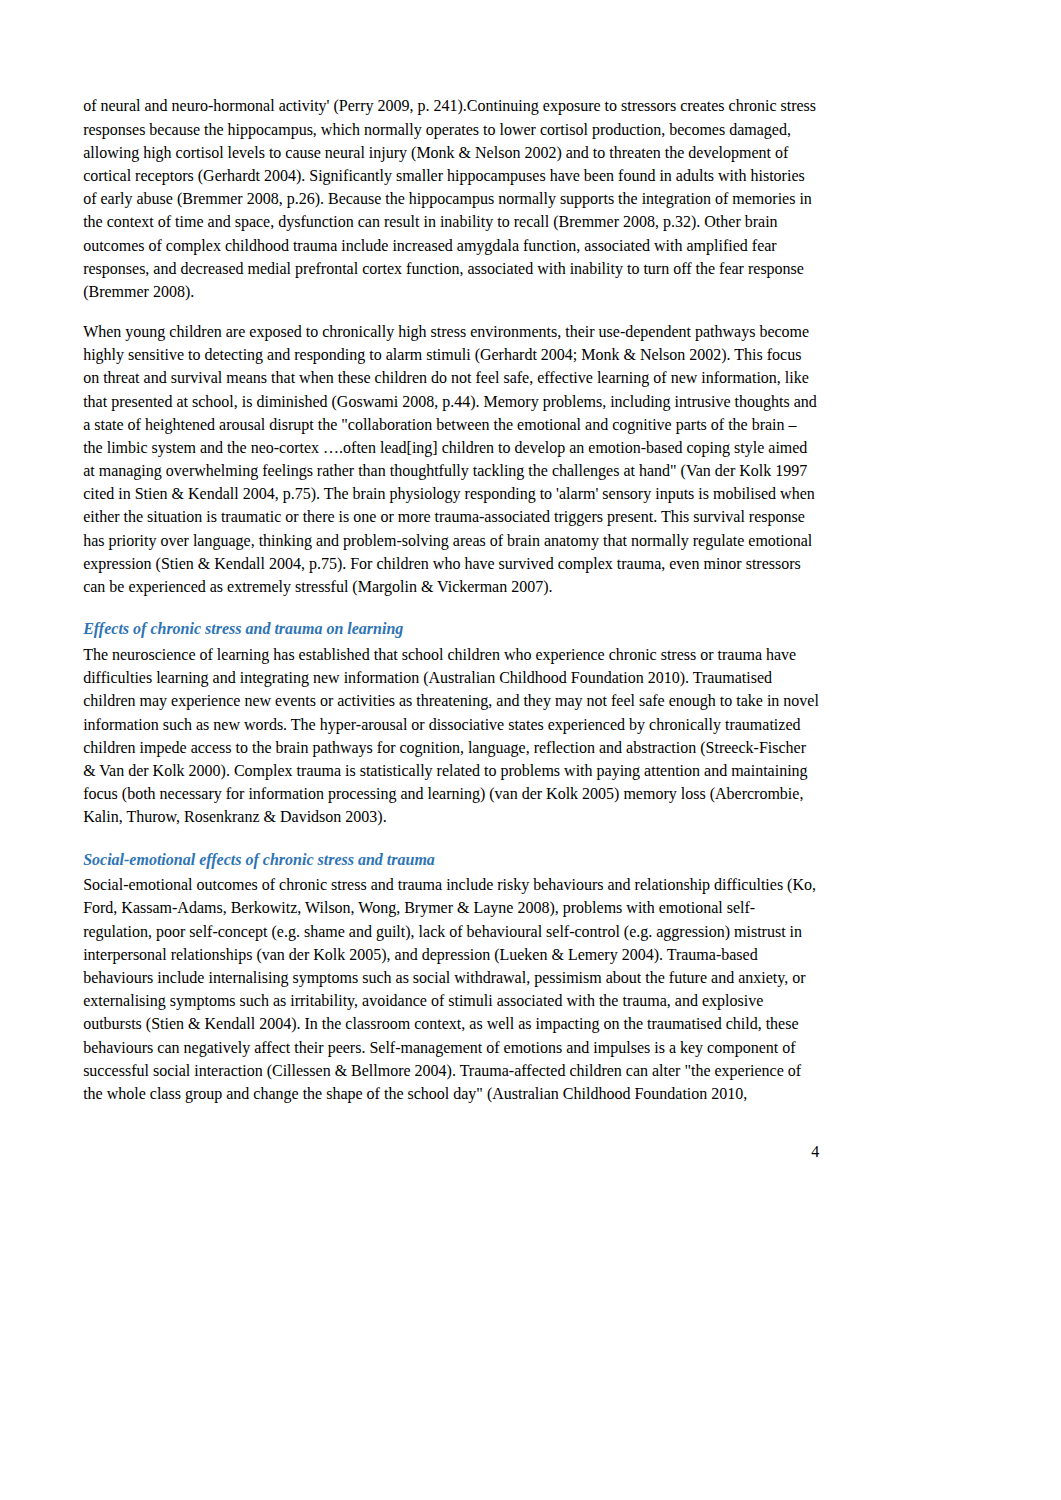of neural and neuro-hormonal activity' (Perry 2009, p. 241).Continuing exposure to stressors creates chronic stress responses because the hippocampus, which normally operates to lower cortisol production, becomes damaged, allowing high cortisol levels to cause neural injury (Monk & Nelson 2002) and to threaten the development of cortical receptors (Gerhardt 2004). Significantly smaller hippocampuses have been found in adults with histories of early abuse (Bremmer 2008, p.26). Because the hippocampus normally supports the integration of memories in the context of time and space, dysfunction can result in inability to recall (Bremmer 2008, p.32). Other brain outcomes of complex childhood trauma include increased amygdala function, associated with amplified fear responses, and decreased medial prefrontal cortex function, associated with inability to turn off the fear response (Bremmer 2008).
When young children are exposed to chronically high stress environments, their use-dependent pathways become highly sensitive to detecting and responding to alarm stimuli (Gerhardt 2004; Monk & Nelson 2002). This focus on threat and survival means that when these children do not feel safe, effective learning of new information, like that presented at school, is diminished (Goswami 2008, p.44). Memory problems, including intrusive thoughts and a state of heightened arousal disrupt the "collaboration between the emotional and cognitive parts of the brain – the limbic system and the neo-cortex ….often lead[ing] children to develop an emotion-based coping style aimed at managing overwhelming feelings rather than thoughtfully tackling the challenges at hand" (Van der Kolk 1997 cited in Stien & Kendall 2004, p.75). The brain physiology responding to 'alarm' sensory inputs is mobilised when either the situation is traumatic or there is one or more trauma-associated triggers present. This survival response has priority over language, thinking and problem-solving areas of brain anatomy that normally regulate emotional expression (Stien & Kendall 2004, p.75). For children who have survived complex trauma, even minor stressors can be experienced as extremely stressful (Margolin & Vickerman 2007).
Effects of chronic stress and trauma on learning
The neuroscience of learning has established that school children who experience chronic stress or trauma have difficulties learning and integrating new information (Australian Childhood Foundation 2010). Traumatised children may experience new events or activities as threatening, and they may not feel safe enough to take in novel information such as new words. The hyper-arousal or dissociative states experienced by chronically traumatized children impede access to the brain pathways for cognition, language, reflection and abstraction (Streeck-Fischer & Van der Kolk 2000). Complex trauma is statistically related to problems with paying attention and maintaining focus (both necessary for information processing and learning) (van der Kolk 2005) memory loss (Abercrombie, Kalin, Thurow, Rosenkranz & Davidson 2003).
Social-emotional effects of chronic stress and trauma
Social-emotional outcomes of chronic stress and trauma include risky behaviours and relationship difficulties (Ko, Ford, Kassam-Adams, Berkowitz, Wilson, Wong, Brymer & Layne 2008), problems with emotional self-regulation, poor self-concept (e.g. shame and guilt), lack of behavioural self-control (e.g. aggression) mistrust in interpersonal relationships (van der Kolk 2005), and depression (Lueken & Lemery 2004). Trauma-based behaviours include internalising symptoms such as social withdrawal, pessimism about the future and anxiety, or externalising symptoms such as irritability, avoidance of stimuli associated with the trauma, and explosive outbursts (Stien & Kendall 2004). In the classroom context, as well as impacting on the traumatised child, these behaviours can negatively affect their peers. Self-management of emotions and impulses is a key component of successful social interaction (Cillessen & Bellmore 2004). Trauma-affected children can alter "the experience of the whole class group and change the shape of the school day" (Australian Childhood Foundation 2010,
4